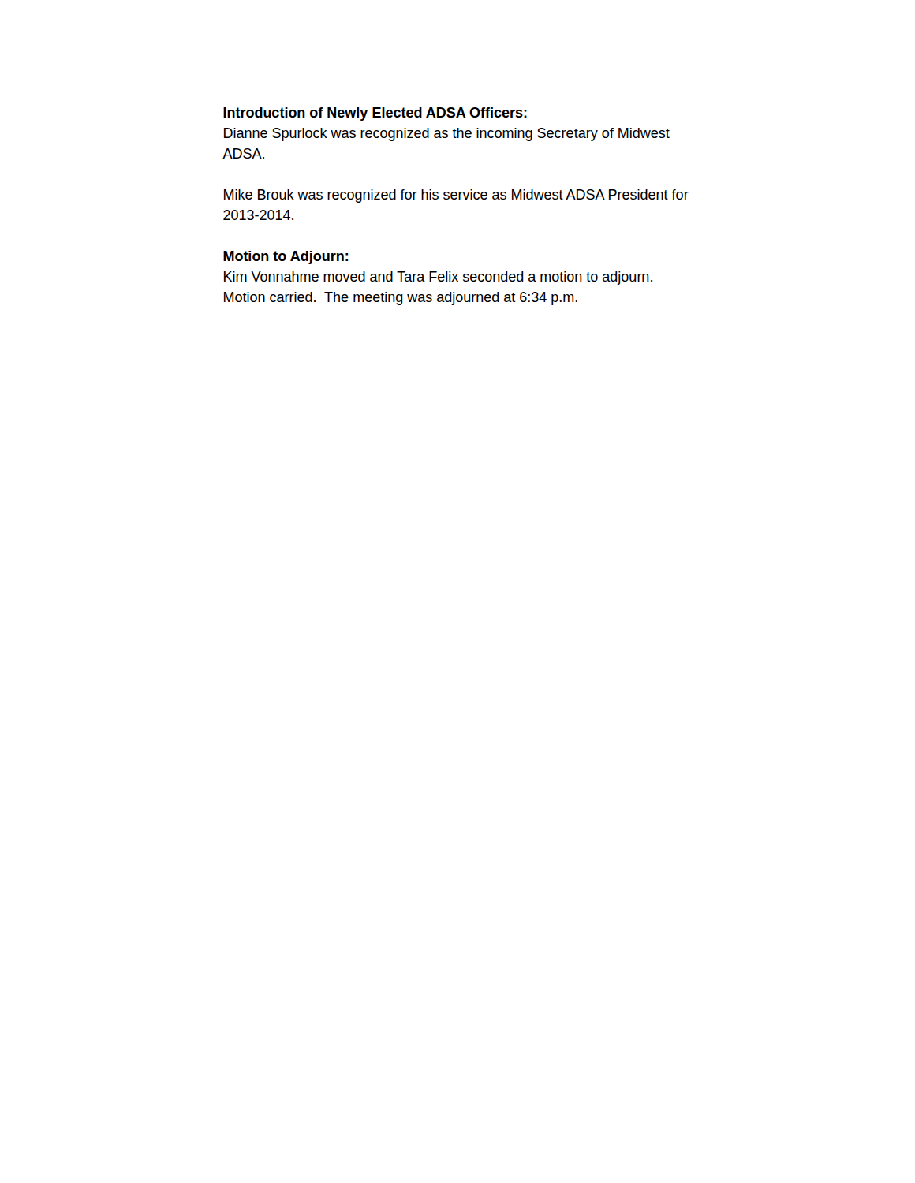Introduction of Newly Elected ADSA Officers:
Dianne Spurlock was recognized as the incoming Secretary of Midwest ADSA.
Mike Brouk was recognized for his service as Midwest ADSA President for 2013-2014.
Motion to Adjourn:
Kim Vonnahme moved and Tara Felix seconded a motion to adjourn. Motion carried. The meeting was adjourned at 6:34 p.m.